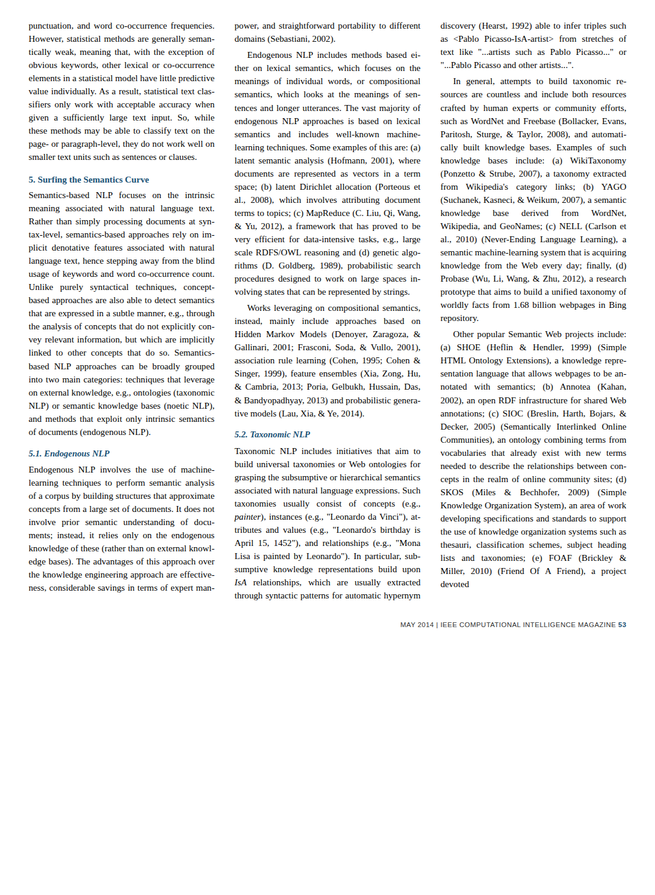punctuation, and word co-occurrence frequencies. However, statistical methods are generally semantically weak, meaning that, with the exception of obvious keywords, other lexical or co-occurrence elements in a statistical model have little predictive value individually. As a result, statistical text classifiers only work with acceptable accuracy when given a sufficiently large text input. So, while these methods may be able to classify text on the page- or paragraph-level, they do not work well on smaller text units such as sentences or clauses.
5. Surfing the Semantics Curve
Semantics-based NLP focuses on the intrinsic meaning associated with natural language text. Rather than simply processing documents at syntax-level, semantics-based approaches rely on implicit denotative features associated with natural language text, hence stepping away from the blind usage of keywords and word co-occurrence count. Unlike purely syntactical techniques, concept-based approaches are also able to detect semantics that are expressed in a subtle manner, e.g., through the analysis of concepts that do not explicitly convey relevant information, but which are implicitly linked to other concepts that do so. Semantics-based NLP approaches can be broadly grouped into two main categories: techniques that leverage on external knowledge, e.g., ontologies (taxonomic NLP) or semantic knowledge bases (noetic NLP), and methods that exploit only intrinsic semantics of documents (endogenous NLP).
5.1. Endogenous NLP
Endogenous NLP involves the use of machine-learning techniques to perform semantic analysis of a corpus by building structures that approximate concepts from a large set of documents. It does not involve prior semantic understanding of documents; instead, it relies only on the endogenous knowledge of these (rather than on external knowledge bases). The advantages of this approach over the knowledge engineering approach are effectiveness, considerable savings in terms of expert manpower, and straightforward portability to different domains (Sebastiani, 2002).
Endogenous NLP includes methods based either on lexical semantics, which focuses on the meanings of individual words, or compositional semantics, which looks at the meanings of sentences and longer utterances. The vast majority of endogenous NLP approaches is based on lexical semantics and includes well-known machine-learning techniques. Some examples of this are: (a) latent semantic analysis (Hofmann, 2001), where documents are represented as vectors in a term space; (b) latent Dirichlet allocation (Porteous et al., 2008), which involves attributing document terms to topics; (c) MapReduce (C. Liu, Qi, Wang, & Yu, 2012), a framework that has proved to be very efficient for data-intensive tasks, e.g., large scale RDFS/OWL reasoning and (d) genetic algorithms (D. Goldberg, 1989), probabilistic search procedures designed to work on large spaces involving states that can be represented by strings.
Works leveraging on compositional semantics, instead, mainly include approaches based on Hidden Markov Models (Denoyer, Zaragoza, & Gallinari, 2001; Frasconi, Soda, & Vullo, 2001), association rule learning (Cohen, 1995; Cohen & Singer, 1999), feature ensembles (Xia, Zong, Hu, & Cambria, 2013; Poria, Gelbukh, Hussain, Das, & Bandyopadhyay, 2013) and probabilistic generative models (Lau, Xia, & Ye, 2014).
5.2. Taxonomic NLP
Taxonomic NLP includes initiatives that aim to build universal taxonomies or Web ontologies for grasping the subsumptive or hierarchical semantics associated with natural language expressions. Such taxonomies usually consist of concepts (e.g., painter), instances (e.g., "Leonardo da Vinci"), attributes and values (e.g., "Leonardo's birthday is April 15, 1452"), and relationships (e.g., "Mona Lisa is painted by Leonardo"). In particular, subsumptive knowledge representations build upon IsA relationships, which are usually extracted through syntactic patterns for automatic hypernym discovery (Hearst, 1992) able to infer triples such as <Pablo Picasso-IsA-artist> from stretches of text like "...artists such as Pablo Picasso..." or "...Pablo Picasso and other artists...".
In general, attempts to build taxonomic resources are countless and include both resources crafted by human experts or community efforts, such as WordNet and Freebase (Bollacker, Evans, Paritosh, Sturge, & Taylor, 2008), and automatically built knowledge bases. Examples of such knowledge bases include: (a) WikiTaxonomy (Ponzetto & Strube, 2007), a taxonomy extracted from Wikipedia's category links; (b) YAGO (Suchanek, Kasneci, & Weikum, 2007), a semantic knowledge base derived from WordNet, Wikipedia, and GeoNames; (c) NELL (Carlson et al., 2010) (Never-Ending Language Learning), a semantic machine-learning system that is acquiring knowledge from the Web every day; finally, (d) Probase (Wu, Li, Wang, & Zhu, 2012), a research prototype that aims to build a unified taxonomy of worldly facts from 1.68 billion webpages in Bing repository.
Other popular Semantic Web projects include: (a) SHOE (Heflin & Hendler, 1999) (Simple HTML Ontology Extensions), a knowledge representation language that allows webpages to be annotated with semantics; (b) Annotea (Kahan, 2002), an open RDF infrastructure for shared Web annotations; (c) SIOC (Breslin, Harth, Bojars, & Decker, 2005) (Semantically Interlinked Online Communities), an ontology combining terms from vocabularies that already exist with new terms needed to describe the relationships between concepts in the realm of online community sites; (d) SKOS (Miles & Bechhofer, 2009) (Simple Knowledge Organization System), an area of work developing specifications and standards to support the use of knowledge organization systems such as thesauri, classification schemes, subject heading lists and taxonomies; (e) FOAF (Brickley & Miller, 2010) (Friend Of A Friend), a project devoted
MAY 2014 | IEEE COMPUTATIONAL INTELLIGENCE MAGAZINE 53